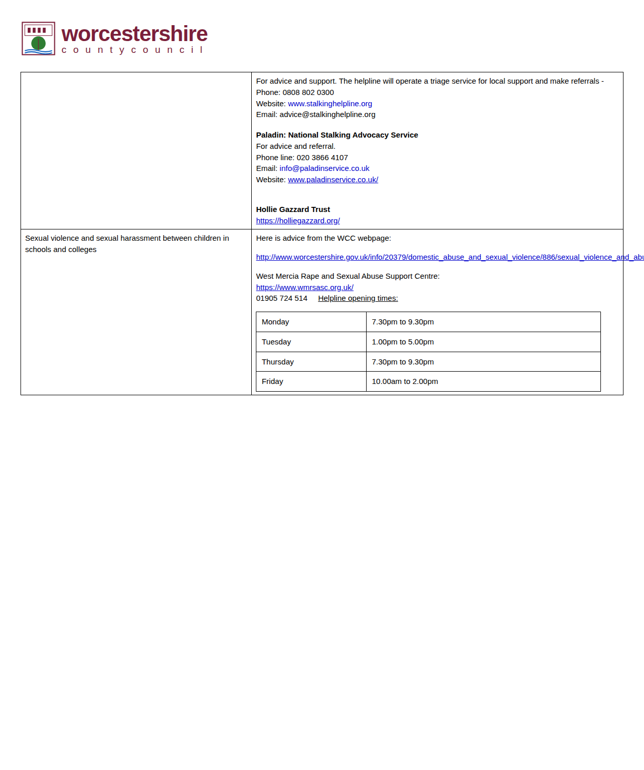worcestershire
c o u n t y c o u n c i l
| | For advice and support. The helpline will operate a triage service for local support and make referrals -Phone: 0808 802 0300 Website: www.stalkinghelpline.org Email: advice@stalkinghelpline.org Paladin: National Stalking Advocacy Service For advice and referral. Phone line: 020 3866 4107 Email: info@paladinservice.co.uk Website: www.paladinservice.co.uk/ Hollie Gazzard Trust https://holliegazzard.org/ |
| Sexual violence and sexual harassment between children in schools and colleges | Here is advice from the WCC webpage: http://www.worcestershire.gov.uk/info/20379/domestic_abuse_and_sexual_violence/886/sexual_violence_and_abuse West Mercia Rape and Sexual Abuse Support Centre: https://www.wmrsasc.org.uk/ 01905 724 514 Helpline opening times: / Monday / 7.30pm to 9.30pm / / Tuesday / 1.00pm to 5.00pm / / Thursday / 7.30pm to 9.30pm / / Friday / 10.00am to 2.00pm / |